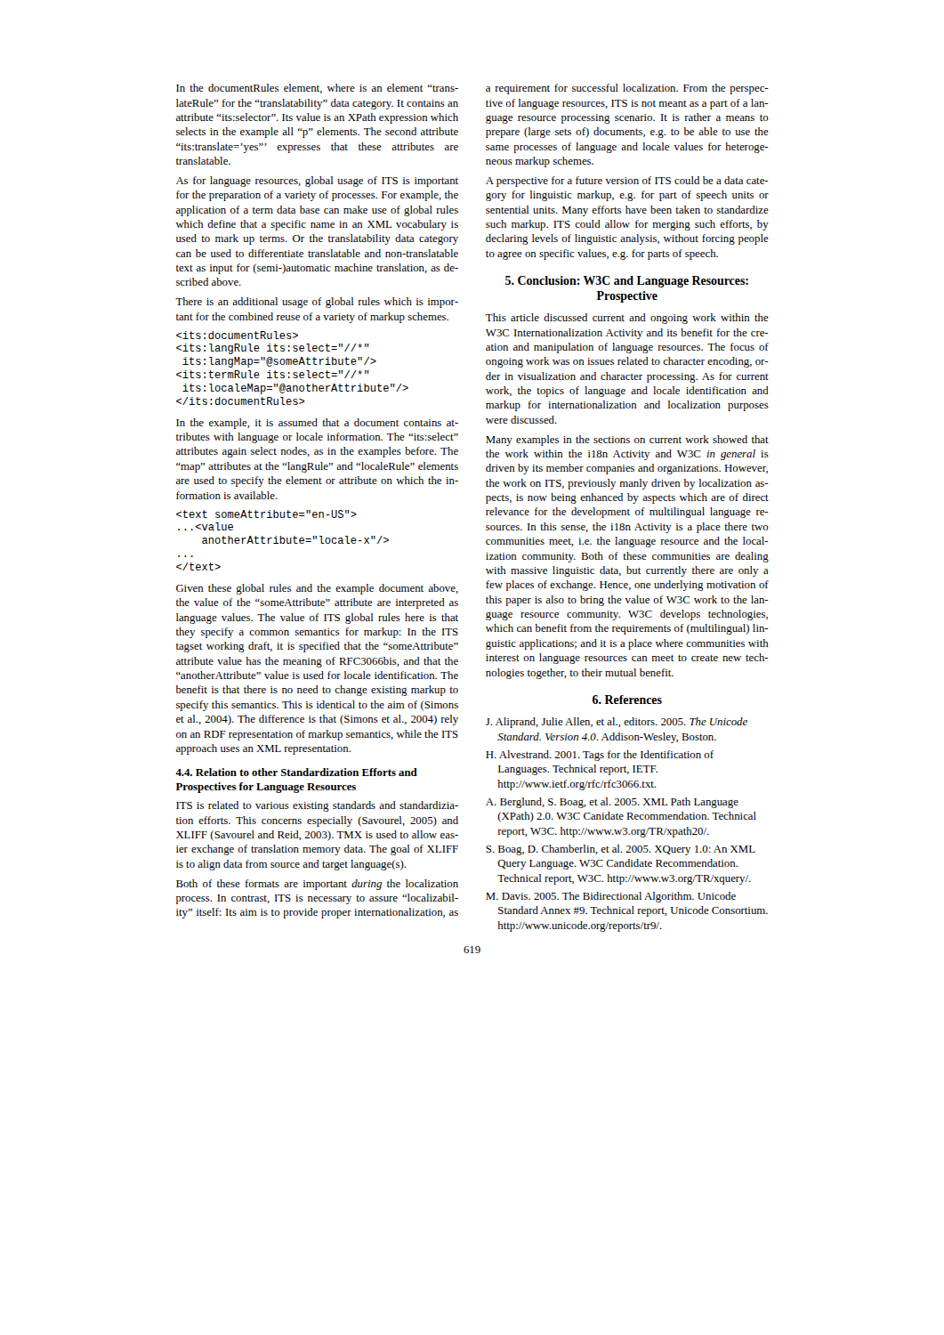In the documentRules element, where is an element “translateRule” for the “translatability” data category. It contains an attribute “its:selector”. Its value is an XPath expression which selects in the example all “p” elements. The second attribute “its:translate=’yes”’ expresses that these attributes are translatable.
As for language resources, global usage of ITS is important for the preparation of a variety of processes. For example, the application of a term data base can make use of global rules which define that a specific name in an XML vocabulary is used to mark up terms. Or the translatability data category can be used to differentiate translatable and non-translatable text as input for (semi-)automatic machine translation, as described above.
There is an additional usage of global rules which is important for the combined reuse of a variety of markup schemes.
<its:documentRules>
<its:langRule its:select="//*"
 its:langMap="@someAttribute"/>
<its:termRule its:select="//*"
 its:localeMap="@anotherAttribute"/>
</its:documentRules>
In the example, it is assumed that a document contains attributes with language or locale information. The “its:select” attributes again select nodes, as in the examples before. The “map” attributes at the “langRule” and “localeRule” elements are used to specify the element or attribute on which the information is available.
<text someAttribute="en-US">
...<value
    anotherAttribute="locale-x"/>
...
</text>
Given these global rules and the example document above, the value of the “someAttribute” attribute are interpreted as language values. The value of ITS global rules here is that they specify a common semantics for markup: In the ITS tagset working draft, it is specified that the “someAttribute” attribute value has the meaning of RFC3066bis, and that the “anotherAttribute” value is used for locale identification. The benefit is that there is no need to change existing markup to specify this semantics. This is identical to the aim of (Simons et al., 2004). The difference is that (Simons et al., 2004) rely on an RDF representation of markup semantics, while the ITS approach uses an XML representation.
4.4. Relation to other Standardization Efforts and Prospectives for Language Resources
ITS is related to various existing standards and standardiziation efforts. This concerns especially (Savourel, 2005) and XLIFF (Savourel and Reid, 2003). TMX is used to allow easier exchange of translation memory data. The goal of XLIFF is to align data from source and target language(s).
Both of these formats are important during the localization process. In contrast, ITS is necessary to assure “localizability” itself: Its aim is to provide proper internationalization, as a requirement for successful localization. From the perspective of language resources, ITS is not meant as a part of a language resource processing scenario. It is rather a means to prepare (large sets of) documents, e.g. to be able to use the same processes of language and locale values for heterogeneous markup schemes.
A perspective for a future version of ITS could be a data category for linguistic markup, e.g. for part of speech units or sentential units. Many efforts have been taken to standardize such markup. ITS could allow for merging such efforts, by declaring levels of linguistic analysis, without forcing people to agree on specific values, e.g. for parts of speech.
5. Conclusion: W3C and Language Resources: Prospective
This article discussed current and ongoing work within the W3C Internationalization Activity and its benefit for the creation and manipulation of language resources. The focus of ongoing work was on issues related to character encoding, order in visualization and character processing. As for current work, the topics of language and locale identification and markup for internationalization and localization purposes were discussed.
Many examples in the sections on current work showed that the work within the i18n Activity and W3C in general is driven by its member companies and organizations. However, the work on ITS, previously manly driven by localization aspects, is now being enhanced by aspects which are of direct relevance for the development of multilingual language resources. In this sense, the i18n Activity is a place there two communities meet, i.e. the language resource and the localization community. Both of these communities are dealing with massive linguistic data, but currently there are only a few places of exchange. Hence, one underlying motivation of this paper is also to bring the value of W3C work to the language resource community. W3C develops technologies, which can benefit from the requirements of (multilingual) linguistic applications; and it is a place where communities with interest on language resources can meet to create new technologies together, to their mutual benefit.
6. References
J. Aliprand, Julie Allen, et al., editors. 2005. The Unicode Standard. Version 4.0. Addison-Wesley, Boston.
H. Alvestrand. 2001. Tags for the Identification of Languages. Technical report, IETF. http://www.ietf.org/rfc/rfc3066.txt.
A. Berglund, S. Boag, et al. 2005. XML Path Language (XPath) 2.0. W3C Canidate Recommendation. Technical report, W3C. http://www.w3.org/TR/xpath20/.
S. Boag, D. Chamberlin, et al. 2005. XQuery 1.0: An XML Query Language. W3C Candidate Recommendation. Technical report, W3C. http://www.w3.org/TR/xquery/.
M. Davis. 2005. The Bidirectional Algorithm. Unicode Standard Annex #9. Technical report, Unicode Consortium. http://www.unicode.org/reports/tr9/.
619